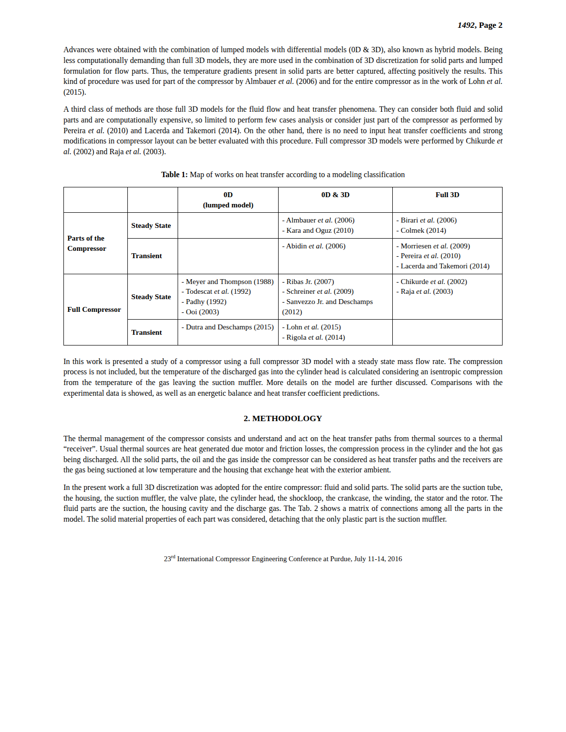1492, Page 2
Advances were obtained with the combination of lumped models with differential models (0D & 3D), also known as hybrid models. Being less computationally demanding than full 3D models, they are more used in the combination of 3D discretization for solid parts and lumped formulation for flow parts. Thus, the temperature gradients present in solid parts are better captured, affecting positively the results. This kind of procedure was used for part of the compressor by Almbauer et al. (2006) and for the entire compressor as in the work of Lohn et al. (2015).
A third class of methods are those full 3D models for the fluid flow and heat transfer phenomena. They can consider both fluid and solid parts and are computationally expensive, so limited to perform few cases analysis or consider just part of the compressor as performed by Pereira et al. (2010) and Lacerda and Takemori (2014). On the other hand, there is no need to input heat transfer coefficients and strong modifications in compressor layout can be better evaluated with this procedure. Full compressor 3D models were performed by Chikurde et al. (2002) and Raja et al. (2003).
Table 1: Map of works on heat transfer according to a modeling classification
| | | 0D (lumped model) | 0D & 3D | Full 3D |
| Parts of the Compressor | Steady State | | - Almbauer et al. (2006) - Kara and Oguz (2010) | - Birari et al. (2006) - Colmek (2014) |
| Transient | | - Abidin et al. (2006) | - Morriesen et al. (2009) - Pereira et al. (2010) - Lacerda and Takemori (2014) |
| Full Compressor | Steady State | - Meyer and Thompson (1988) - Todescat et al. (1992) - Padhy (1992) - Ooi (2003) | - Ribas Jr. (2007) - Schreiner et al. (2009) - Sanvezzo Jr. and Deschamps (2012) | - Chikurde et al. (2002) - Raja et al. (2003) |
| Transient | - Dutra and Deschamps (2015) | - Lohn et al. (2015) - Rigola et al. (2014) | |
In this work is presented a study of a compressor using a full compressor 3D model with a steady state mass flow rate. The compression process is not included, but the temperature of the discharged gas into the cylinder head is calculated considering an isentropic compression from the temperature of the gas leaving the suction muffler. More details on the model are further discussed. Comparisons with the experimental data is showed, as well as an energetic balance and heat transfer coefficient predictions.
2. METHODOLOGY
The thermal management of the compressor consists and understand and act on the heat transfer paths from thermal sources to a thermal “receiver”. Usual thermal sources are heat generated due motor and friction losses, the compression process in the cylinder and the hot gas being discharged. All the solid parts, the oil and the gas inside the compressor can be considered as heat transfer paths and the receivers are the gas being suctioned at low temperature and the housing that exchange heat with the exterior ambient.
In the present work a full 3D discretization was adopted for the entire compressor: fluid and solid parts. The solid parts are the suction tube, the housing, the suction muffler, the valve plate, the cylinder head, the shockloop, the crankcase, the winding, the stator and the rotor. The fluid parts are the suction, the housing cavity and the discharge gas. The Tab. 2 shows a matrix of connections among all the parts in the model. The solid material properties of each part was considered, detaching that the only plastic part is the suction muffler.
23rd International Compressor Engineering Conference at Purdue, July 11-14, 2016